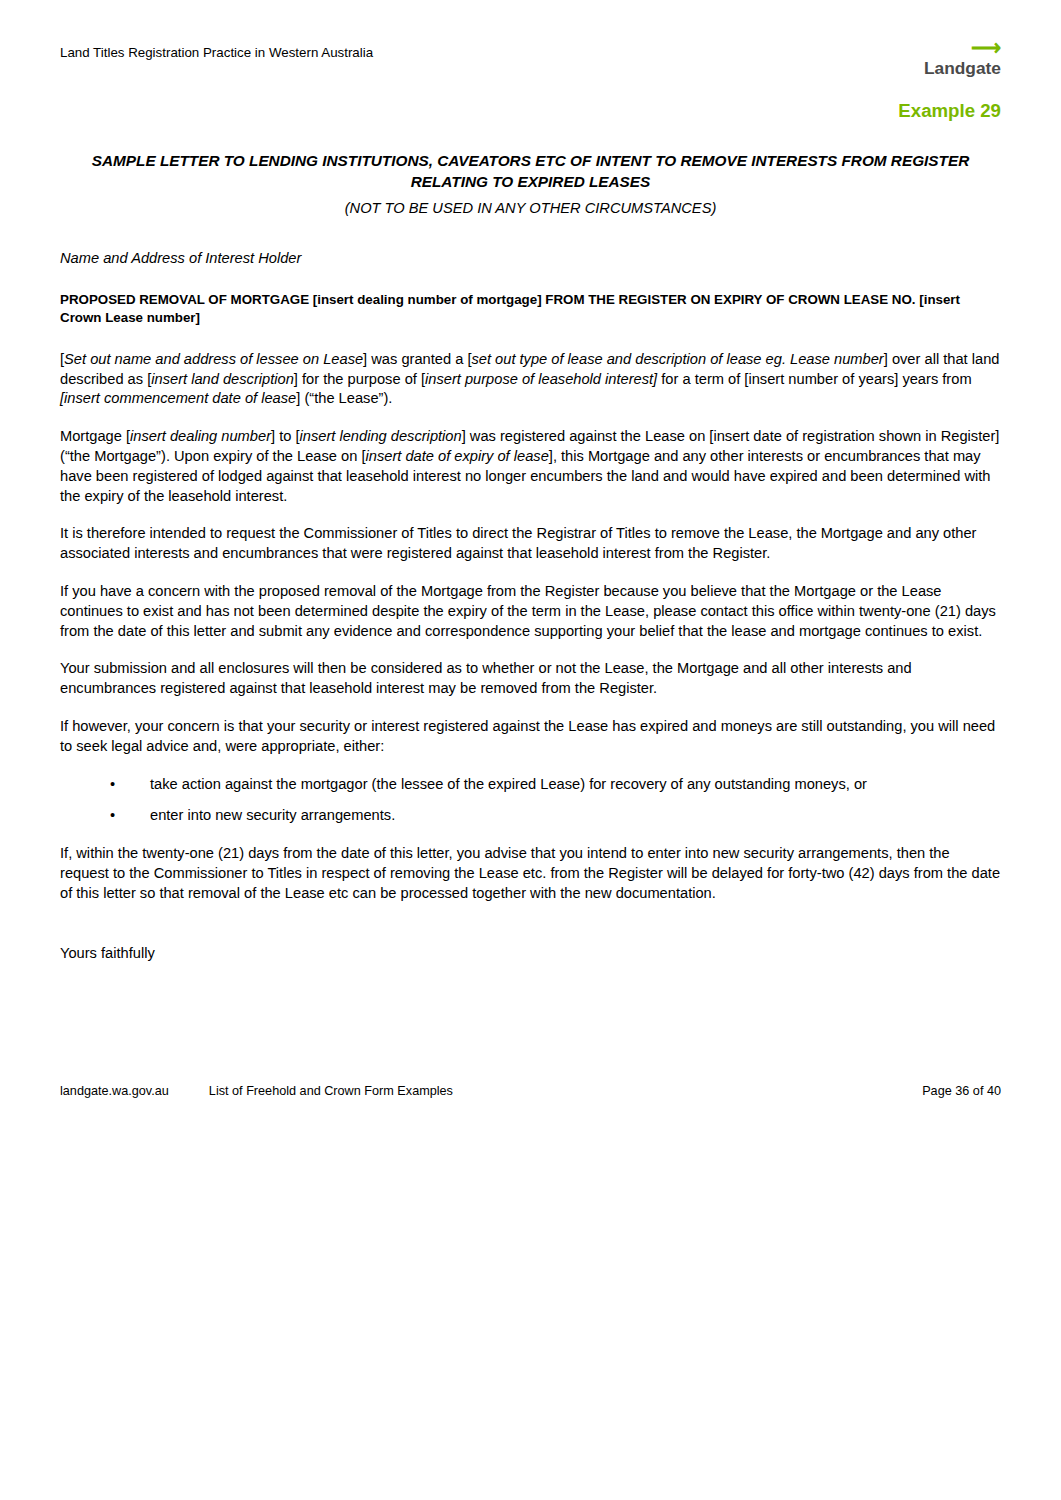Land Titles Registration Practice in Western Australia
⟶Landgate
Example 29
Sample letter to lending institutions, caveators etc of intent to remove interests from register relating to expired leases
(NOT TO BE USED IN ANY OTHER CIRCUMSTANCES)
Name and Address of Interest Holder
PROPOSED REMOVAL OF MORTGAGE [insert dealing number of mortgage] FROM THE REGISTER ON EXPIRY OF CROWN LEASE NO. [insert Crown Lease number]
[Set out name and address of lessee on Lease] was granted a [set out type of lease and description of lease eg. Lease number] over all that land described as [insert land description] for the purpose of [insert purpose of leasehold interest] for a term of [insert number of years] years from [insert commencement date of lease] (“the Lease”).
Mortgage [insert dealing number] to [insert lending description] was registered against the Lease on [insert date of registration shown in Register] (“the Mortgage”). Upon expiry of the Lease on [insert date of expiry of lease], this Mortgage and any other interests or encumbrances that may have been registered of lodged against that leasehold interest no longer encumbers the land and would have expired and been determined with the expiry of the leasehold interest.
It is therefore intended to request the Commissioner of Titles to direct the Registrar of Titles to remove the Lease, the Mortgage and any other associated interests and encumbrances that were registered against that leasehold interest from the Register.
If you have a concern with the proposed removal of the Mortgage from the Register because you believe that the Mortgage or the Lease continues to exist and has not been determined despite the expiry of the term in the Lease, please contact this office within twenty-one (21) days from the date of this letter and submit any evidence and correspondence supporting your belief that the lease and mortgage continues to exist.
Your submission and all enclosures will then be considered as to whether or not the Lease, the Mortgage and all other interests and encumbrances registered against that leasehold interest may be removed from the Register.
If however, your concern is that your security or interest registered against the Lease has expired and moneys are still outstanding, you will need to seek legal advice and, were appropriate, either:
take action against the mortgagor (the lessee of the expired Lease) for recovery of any outstanding moneys, or
enter into new security arrangements.
If, within the twenty-one (21) days from the date of this letter, you advise that you intend to enter into new security arrangements, then the request to the Commissioner to Titles in respect of removing the Lease etc. from the Register will be delayed for forty-two (42) days from the date of this letter so that removal of the Lease etc can be processed together with the new documentation.
Yours faithfully
landgate.wa.gov.au
List of Freehold and Crown Form Examples
Page 36 of 40